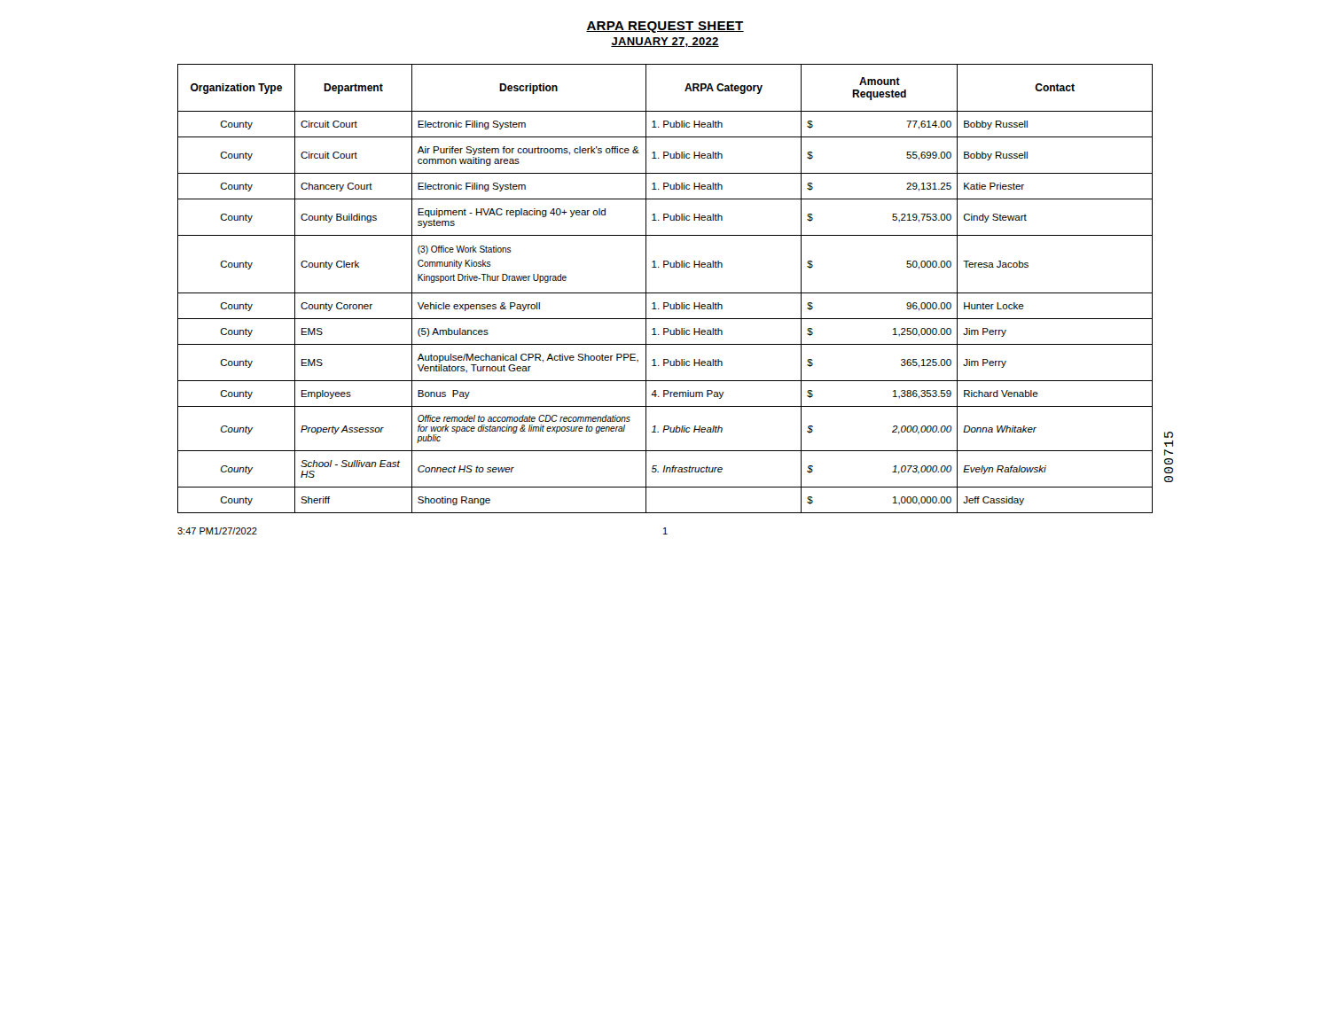ARPA REQUEST SHEET
JANUARY 27, 2022
| Organization Type | Department | Description | ARPA Category | Amount Requested | Contact |
| --- | --- | --- | --- | --- | --- |
| County | Circuit Court | Electronic Filing System | 1. Public Health | $ 77,614.00 | Bobby Russell |
| County | Circuit Court | Air Purifer System for courtrooms, clerk's office & common waiting areas | 1. Public Health | $ 55,699.00 | Bobby Russell |
| County | Chancery Court | Electronic Filing System | 1. Public Health | $ 29,131.25 | Katie Priester |
| County | County Buildings | Equipment - HVAC replacing 40+ year old systems | 1. Public Health | $ 5,219,753.00 | Cindy Stewart |
| County | County Clerk | (3) Office Work Stations Community Kiosks Kingsport Drive-Thur Drawer Upgrade | 1. Public Health | $ 50,000.00 | Teresa Jacobs |
| County | County Coroner | Vehicle expenses & Payroll | 1. Public Health | $ 96,000.00 | Hunter Locke |
| County | EMS | (5) Ambulances | 1. Public Health | $ 1,250,000.00 | Jim Perry |
| County | EMS | Autopulse/Mechanical CPR, Active Shooter PPE, Ventilators, Turnout Gear | 1. Public Health | $ 365,125.00 | Jim Perry |
| County | Employees | Bonus Pay | 4. Premium Pay | $ 1,386,353.59 | Richard Venable |
| County | Property Assessor | Office remodel to accomodate CDC recommendations for work space distancing & limit exposure to general public | 1. Public Health | $ 2,000,000.00 | Donna Whitaker |
| County | School - Sullivan East HS | Connect HS to sewer | 5. Infrastructure | $ 1,073,000.00 | Evelyn Rafalowski |
| County | Sheriff | Shooting Range | | $ 1,000,000.00 | Jeff Cassiday |
3:47 PM1/27/2022
1
000715